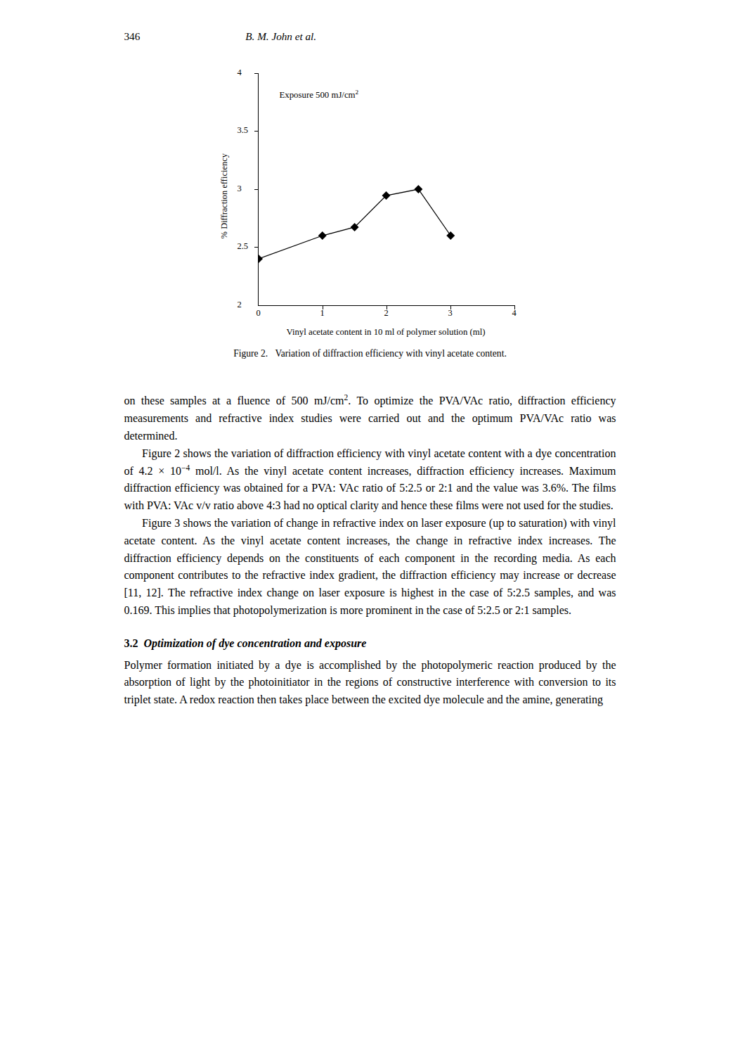346 B. M. John et al.
% Diffraction efficiency 4 3.5 3 2.5 2 0 1 2 3 4 Exposure 500 mJ/cm2
Vinyl acetate content in 10 ml of polymer solution (ml)
Figure 2. Variation of diffraction efficiency with vinyl acetate content.
on these samples at a fluence of 500 mJ/cm2. To optimize the PVA/VAc ratio, diffraction efficiency measurements and refractive index studies were carried out and the optimum PVA/VAc ratio was determined.
Figure 2 shows the variation of diffraction efficiency with vinyl acetate content with a dye concentration of 4.2 × 10−4 mol/l. As the vinyl acetate content increases, diffraction efficiency increases. Maximum diffraction efficiency was obtained for a PVA: VAc ratio of 5:2.5 or 2:1 and the value was 3.6%. The films with PVA: VAc v/v ratio above 4:3 had no optical clarity and hence these films were not used for the studies.
Figure 3 shows the variation of change in refractive index on laser exposure (up to saturation) with vinyl acetate content. As the vinyl acetate content increases, the change in refractive index increases. The diffraction efficiency depends on the constituents of each component in the recording media. As each component contributes to the refractive index gradient, the diffraction efficiency may increase or decrease [11, 12]. The refractive index change on laser exposure is highest in the case of 5:2.5 samples, and was 0.169. This implies that photopolymerization is more prominent in the case of 5:2.5 or 2:1 samples.
3.2 Optimization of dye concentration and exposure
Polymer formation initiated by a dye is accomplished by the photopolymeric reaction produced by the absorption of light by the photoinitiator in the regions of constructive interference with conversion to its triplet state. A redox reaction then takes place between the excited dye molecule and the amine, generating